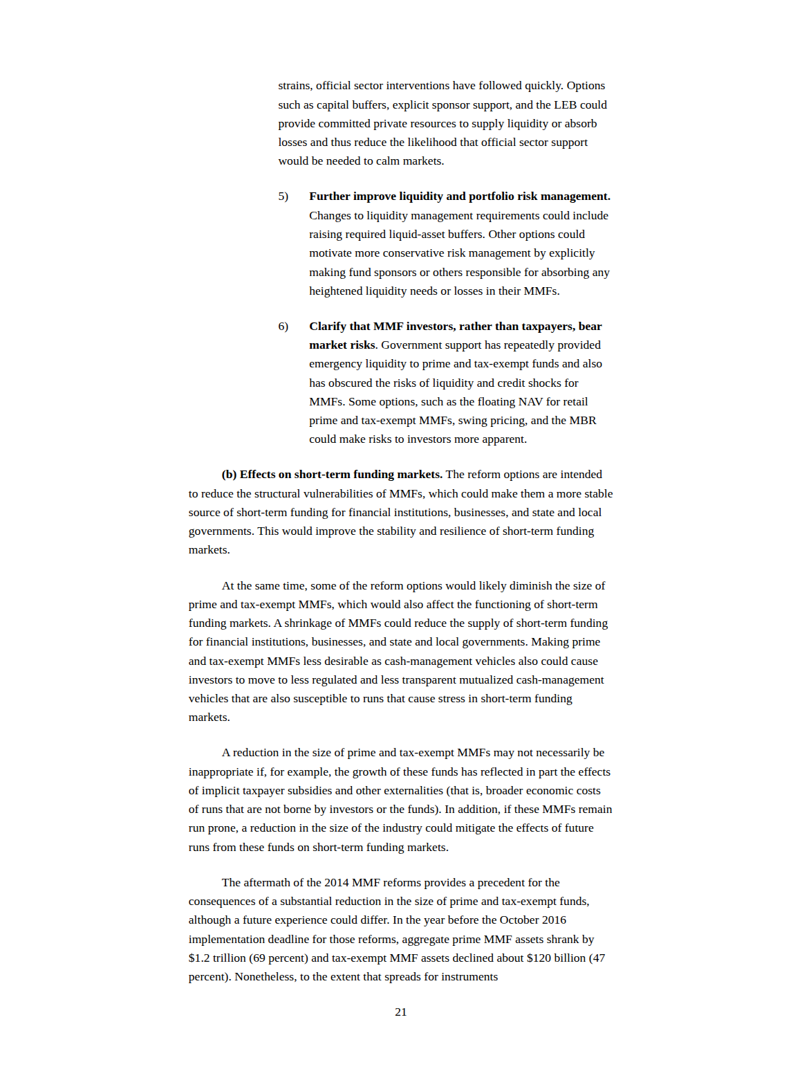strains, official sector interventions have followed quickly. Options such as capital buffers, explicit sponsor support, and the LEB could provide committed private resources to supply liquidity or absorb losses and thus reduce the likelihood that official sector support would be needed to calm markets.
5) Further improve liquidity and portfolio risk management. Changes to liquidity management requirements could include raising required liquid-asset buffers. Other options could motivate more conservative risk management by explicitly making fund sponsors or others responsible for absorbing any heightened liquidity needs or losses in their MMFs.
6) Clarify that MMF investors, rather than taxpayers, bear market risks. Government support has repeatedly provided emergency liquidity to prime and tax-exempt funds and also has obscured the risks of liquidity and credit shocks for MMFs. Some options, such as the floating NAV for retail prime and tax-exempt MMFs, swing pricing, and the MBR could make risks to investors more apparent.
(b) Effects on short-term funding markets. The reform options are intended to reduce the structural vulnerabilities of MMFs, which could make them a more stable source of short-term funding for financial institutions, businesses, and state and local governments. This would improve the stability and resilience of short-term funding markets.
At the same time, some of the reform options would likely diminish the size of prime and tax-exempt MMFs, which would also affect the functioning of short-term funding markets. A shrinkage of MMFs could reduce the supply of short-term funding for financial institutions, businesses, and state and local governments. Making prime and tax-exempt MMFs less desirable as cash-management vehicles also could cause investors to move to less regulated and less transparent mutualized cash-management vehicles that are also susceptible to runs that cause stress in short-term funding markets.
A reduction in the size of prime and tax-exempt MMFs may not necessarily be inappropriate if, for example, the growth of these funds has reflected in part the effects of implicit taxpayer subsidies and other externalities (that is, broader economic costs of runs that are not borne by investors or the funds). In addition, if these MMFs remain run prone, a reduction in the size of the industry could mitigate the effects of future runs from these funds on short-term funding markets.
The aftermath of the 2014 MMF reforms provides a precedent for the consequences of a substantial reduction in the size of prime and tax-exempt funds, although a future experience could differ. In the year before the October 2016 implementation deadline for those reforms, aggregate prime MMF assets shrank by $1.2 trillion (69 percent) and tax-exempt MMF assets declined about $120 billion (47 percent). Nonetheless, to the extent that spreads for instruments
21